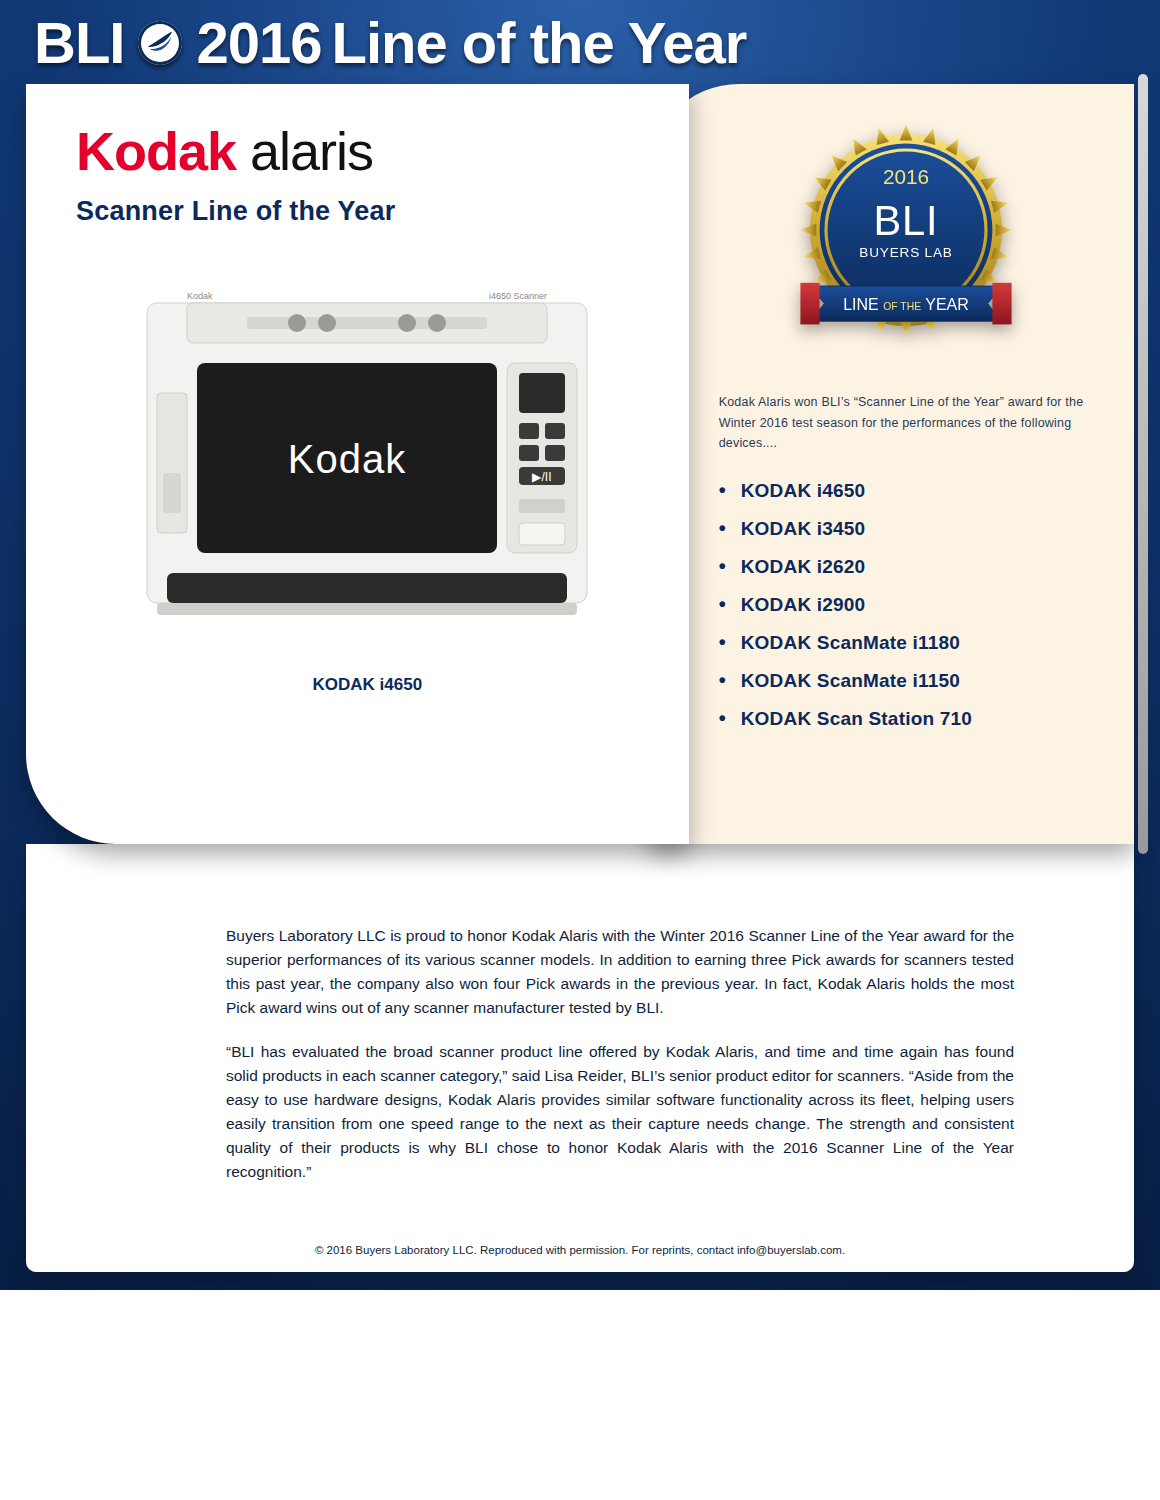BLI 2016 Line of the Year
Kodak alaris
Scanner Line of the Year
Kodak ▶/II Kodak i4650 Scanner
KODAK i4650
2016 BLI BUYERS LAB LINE OF THE YEAR
Kodak Alaris won BLI’s “Scanner Line of the Year” award for the Winter 2016 test season for the performances of the following devices....
KODAK i4650
KODAK i3450
KODAK i2620
KODAK i2900
KODAK ScanMate i1180
KODAK ScanMate i1150
KODAK Scan Station 710
Buyers Laboratory LLC is proud to honor Kodak Alaris with the Winter 2016 Scanner Line of the Year award for the superior performances of its various scanner models. In addition to earning three Pick awards for scanners tested this past year, the company also won four Pick awards in the previous year. In fact, Kodak Alaris holds the most Pick award wins out of any scanner manufacturer tested by BLI.
“BLI has evaluated the broad scanner product line offered by Kodak Alaris, and time and time again has found solid products in each scanner category,” said Lisa Reider, BLI’s senior product editor for scanners. “Aside from the easy to use hardware designs, Kodak Alaris provides similar software functionality across its fleet, helping users easily transition from one speed range to the next as their capture needs change. The strength and consistent quality of their products is why BLI chose to honor Kodak Alaris with the 2016 Scanner Line of the Year recognition.”
© 2016 Buyers Laboratory LLC. Reproduced with permission. For reprints, contact info@buyerslab.com.